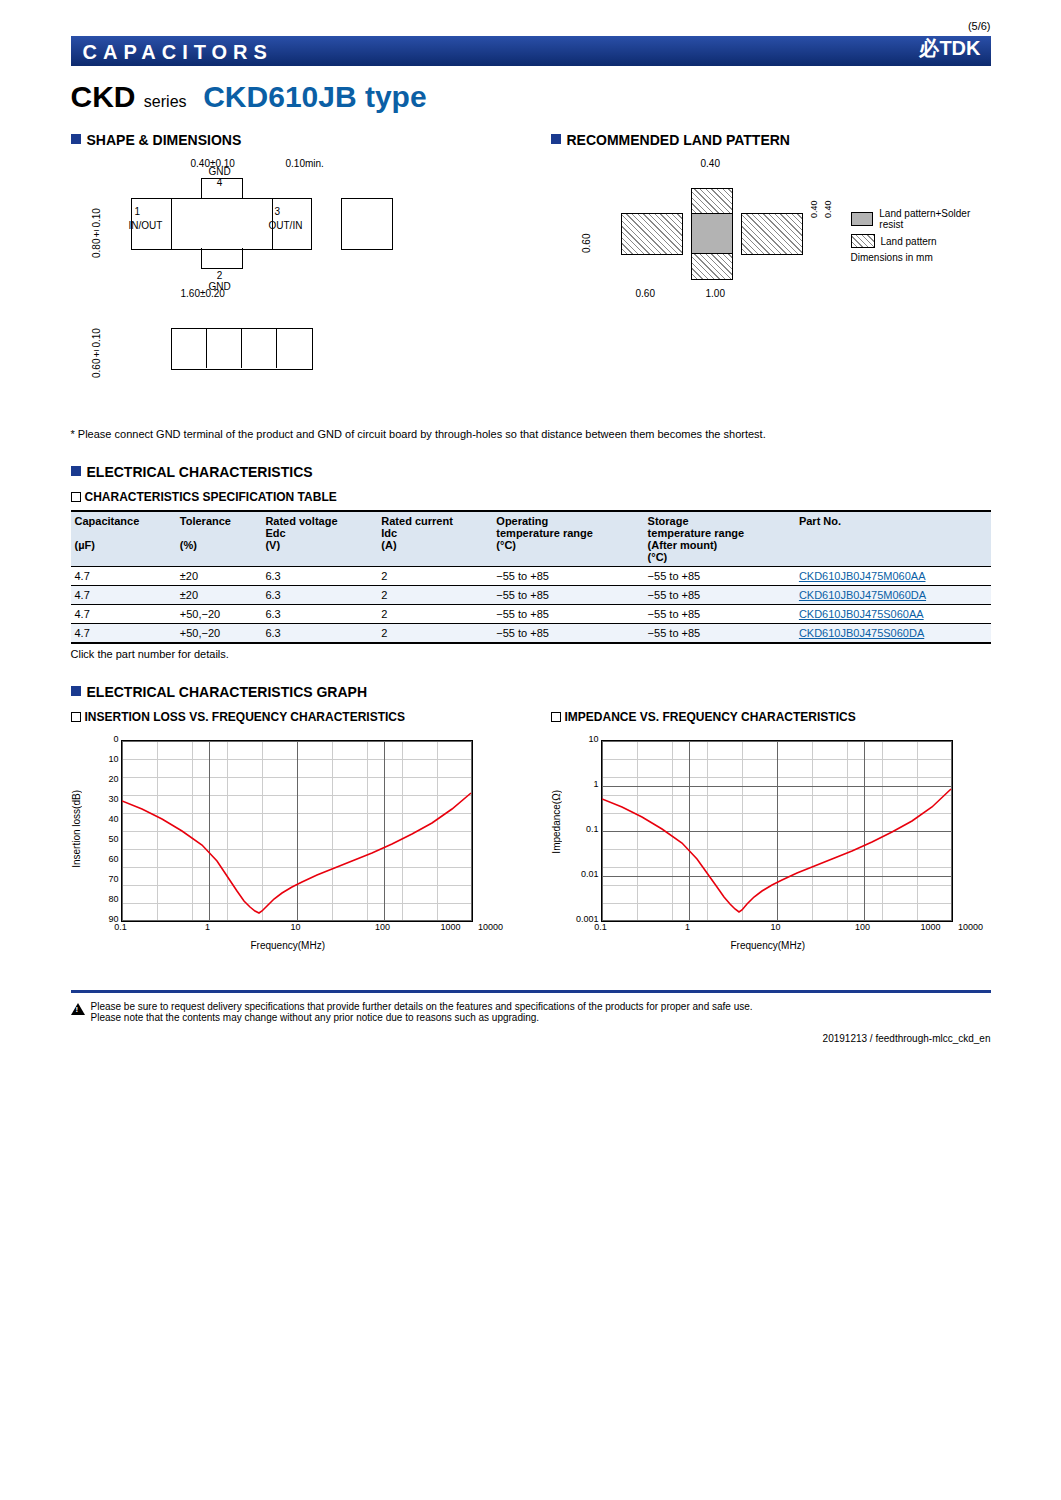(5/6)
CAPACITORS 必TDK
CKD series CKD610JB type
SHAPE & DIMENSIONS
0.40±0.10
0.10min.
GND
4
1
IN/OUT
3
OUT/IN
2
GND
1.60±0.20
0.80±0.10
0.60±0.10
RECOMMENDED LAND PATTERN
0.40
0.60
0.60
1.00
0.40
0.40
Land pattern+Solder resist
Land pattern
Dimensions in mm
* Please connect GND terminal of the product and GND of circuit board by through-holes so that distance between them becomes the shortest.
ELECTRICAL CHARACTERISTICS
CHARACTERISTICS SPECIFICATION TABLE
| Capacitance (µF) | Tolerance (%) | Rated voltage Edc (V) | Rated current Idc (A) | Operating temperature range (°C) | Storage temperature range (After mount) (°C) | Part No. |
| --- | --- | --- | --- | --- | --- | --- |
| 4.7 | ±20 | 6.3 | 2 | −55 to +85 | −55 to +85 | CKD610JB0J475M060AA |
| 4.7 | ±20 | 6.3 | 2 | −55 to +85 | −55 to +85 | CKD610JB0J475M060DA |
| 4.7 | +50,−20 | 6.3 | 2 | −55 to +85 | −55 to +85 | CKD610JB0J475S060AA |
| 4.7 | +50,−20 | 6.3 | 2 | −55 to +85 | −55 to +85 | CKD610JB0J475S060DA |
Click the part number for details.
ELECTRICAL CHARACTERISTICS GRAPH
INSERTION LOSS VS. FREQUENCY CHARACTERISTICS
Insertion loss(dB)
0 10 20 30 40 50 60 70 80 90
0.1 1 10 100 1000 10000
Frequency(MHz)
IMPEDANCE VS. FREQUENCY CHARACTERISTICS
Impedance(Ω)
10 1 0.1 0.01 0.001
0.1 1 10 100 1000 10000
Frequency(MHz)
Please be sure to request delivery specifications that provide further details on the features and specifications of the products for proper and safe use.
Please note that the contents may change without any prior notice due to reasons such as upgrading.
20191213 / feedthrough-mlcc_ckd_en